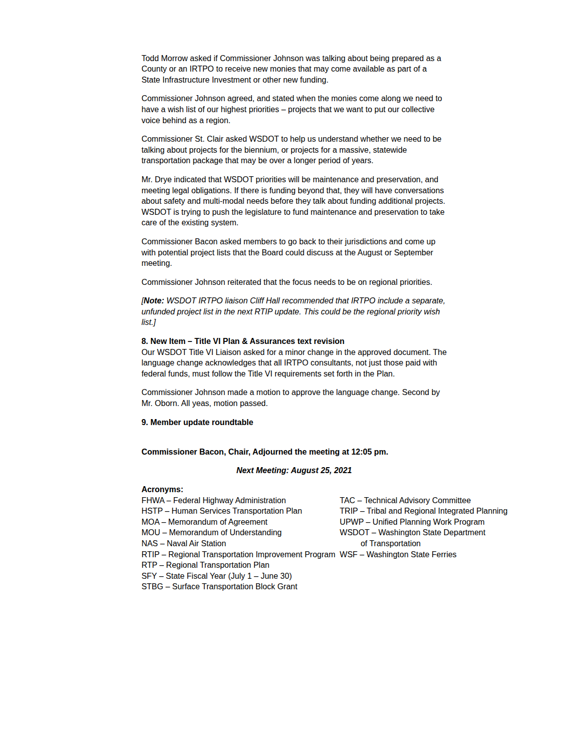Todd Morrow asked if Commissioner Johnson was talking about being prepared as a County or an IRTPO to receive new monies that may come available as part of a State Infrastructure Investment or other new funding.
Commissioner Johnson agreed, and stated when the monies come along we need to have a wish list of our highest priorities – projects that we want to put our collective voice behind as a region.
Commissioner St. Clair asked WSDOT to help us understand whether we need to be talking about projects for the biennium, or projects for a massive, statewide transportation package that may be over a longer period of years.
Mr. Drye indicated that WSDOT priorities will be maintenance and preservation, and meeting legal obligations. If there is funding beyond that, they will have conversations about safety and multi-modal needs before they talk about funding additional projects. WSDOT is trying to push the legislature to fund maintenance and preservation to take care of the existing system.
Commissioner Bacon asked members to go back to their jurisdictions and come up with potential project lists that the Board could discuss at the August or September meeting.
Commissioner Johnson reiterated that the focus needs to be on regional priorities.
[Note: WSDOT IRTPO liaison Cliff Hall recommended that IRTPO include a separate, unfunded project list in the next RTIP update. This could be the regional priority wish list.]
8. New Item – Title VI Plan & Assurances text revision
Our WSDOT Title VI Liaison asked for a minor change in the approved document. The language change acknowledges that all IRTPO consultants, not just those paid with federal funds, must follow the Title VI requirements set forth in the Plan.
Commissioner Johnson made a motion to approve the language change. Second by Mr. Oborn. All yeas, motion passed.
9. Member update roundtable
Commissioner Bacon, Chair, Adjourned the meeting at 12:05 pm.
Next Meeting: August 25, 2021
Acronyms:
| FHWA – Federal Highway Administration | TAC – Technical Advisory Committee |
| HSTP – Human Services Transportation Plan | TRIP – Tribal and Regional Integrated Planning |
| MOA – Memorandum of Agreement | UPWP – Unified Planning Work Program |
| MOU – Memorandum of Understanding | WSDOT – Washington State Department |
| NAS – Naval Air Station | of Transportation |
| RTIP – Regional Transportation Improvement Program | WSF – Washington State Ferries |
| RTP – Regional Transportation Plan | |
| SFY – State Fiscal Year (July 1 – June 30) | |
| STBG – Surface Transportation Block Grant | |